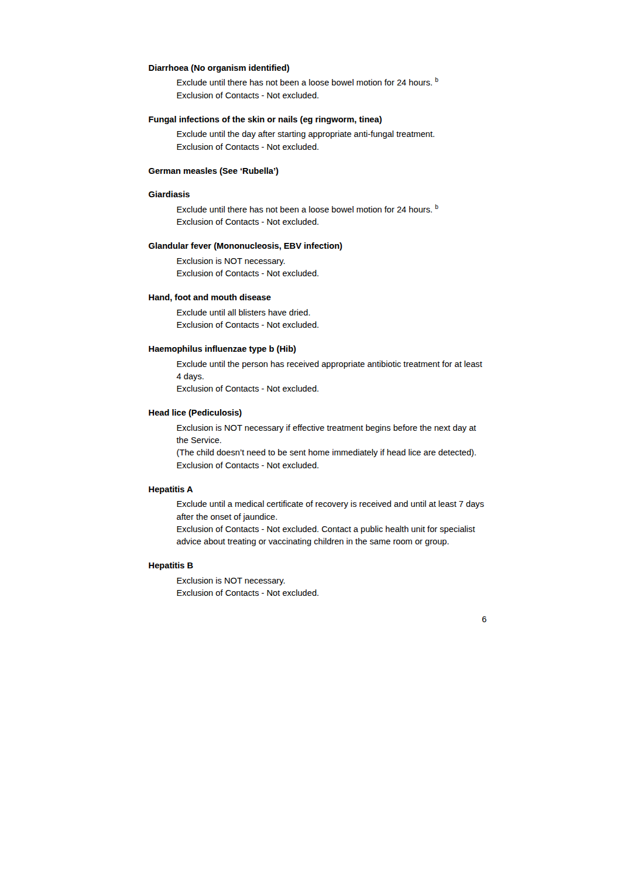Diarrhoea (No organism identified)
Exclude until there has not been a loose bowel motion for 24 hours. b
Exclusion of Contacts - Not excluded.
Fungal infections of the skin or nails (eg ringworm, tinea)
Exclude until the day after starting appropriate anti-fungal treatment.
Exclusion of Contacts - Not excluded.
German measles (See ‘Rubella’)
Giardiasis
Exclude until there has not been a loose bowel motion for 24 hours. b
Exclusion of Contacts - Not excluded.
Glandular fever (Mononucleosis, EBV infection)
Exclusion is NOT necessary.
Exclusion of Contacts - Not excluded.
Hand, foot and mouth disease
Exclude until all blisters have dried.
Exclusion of Contacts - Not excluded.
Haemophilus influenzae type b (Hib)
Exclude until the person has received appropriate antibiotic treatment for at least 4 days.
Exclusion of Contacts - Not excluded.
Head lice (Pediculosis)
Exclusion is NOT necessary if effective treatment begins before the next day at the Service.
(The child doesn’t need to be sent home immediately if head lice are detected).
Exclusion of Contacts - Not excluded.
Hepatitis A
Exclude until a medical certificate of recovery is received and until at least 7 days after the onset of jaundice.
Exclusion of Contacts - Not excluded. Contact a public health unit for specialist advice about treating or vaccinating children in the same room or group.
Hepatitis B
Exclusion is NOT necessary.
Exclusion of Contacts - Not excluded.
6